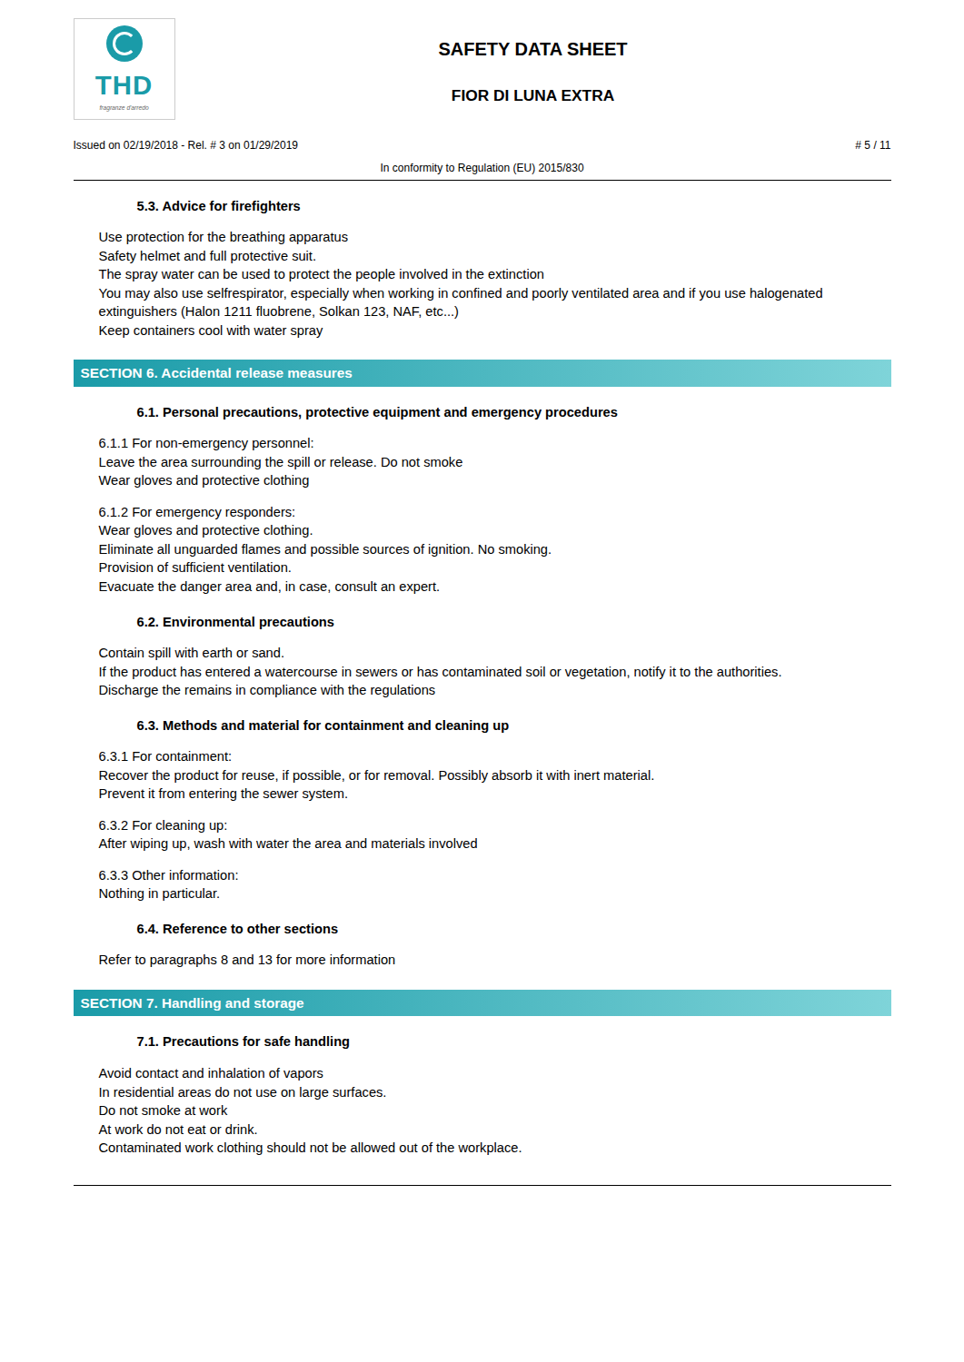THD
fragranze d'arredo
SAFETY DATA SHEET
FIOR DI LUNA EXTRA
Issued on 02/19/2018 - Rel. # 3 on 01/29/2019 # 5 / 11
In conformity to Regulation (EU) 2015/830
5.3. Advice for firefighters
Use protection for the breathing apparatus
Safety helmet and full protective suit.
The spray water can be used to protect the people involved in the extinction
You may also use selfrespirator, especially when working in confined and poorly ventilated area and if you use halogenated extinguishers (Halon 1211 fluobrene, Solkan 123, NAF, etc...)
Keep containers cool with water spray
SECTION 6. Accidental release measures
6.1. Personal precautions, protective equipment and emergency procedures
6.1.1 For non-emergency personnel:
Leave the area surrounding the spill or release. Do not smoke
Wear gloves and protective clothing
6.1.2 For emergency responders:
Wear gloves and protective clothing.
Eliminate all unguarded flames and possible sources of ignition. No smoking.
Provision of sufficient ventilation.
Evacuate the danger area and, in case, consult an expert.
6.2. Environmental precautions
Contain spill with earth or sand.
If the product has entered a watercourse in sewers or has contaminated soil or vegetation, notify it to the authorities.
Discharge the remains in compliance with the regulations
6.3. Methods and material for containment and cleaning up
6.3.1 For containment:
Recover the product for reuse, if possible, or for removal. Possibly absorb it with inert material.
Prevent it from entering the sewer system.
6.3.2 For cleaning up:
After wiping up, wash with water the area and materials involved
6.3.3 Other information:
Nothing in particular.
6.4. Reference to other sections
Refer to paragraphs 8 and 13 for more information
SECTION 7. Handling and storage
7.1. Precautions for safe handling
Avoid contact and inhalation of vapors
In residential areas do not use on large surfaces.
Do not smoke at work
At work do not eat or drink.
Contaminated work clothing should not be allowed out of the workplace.